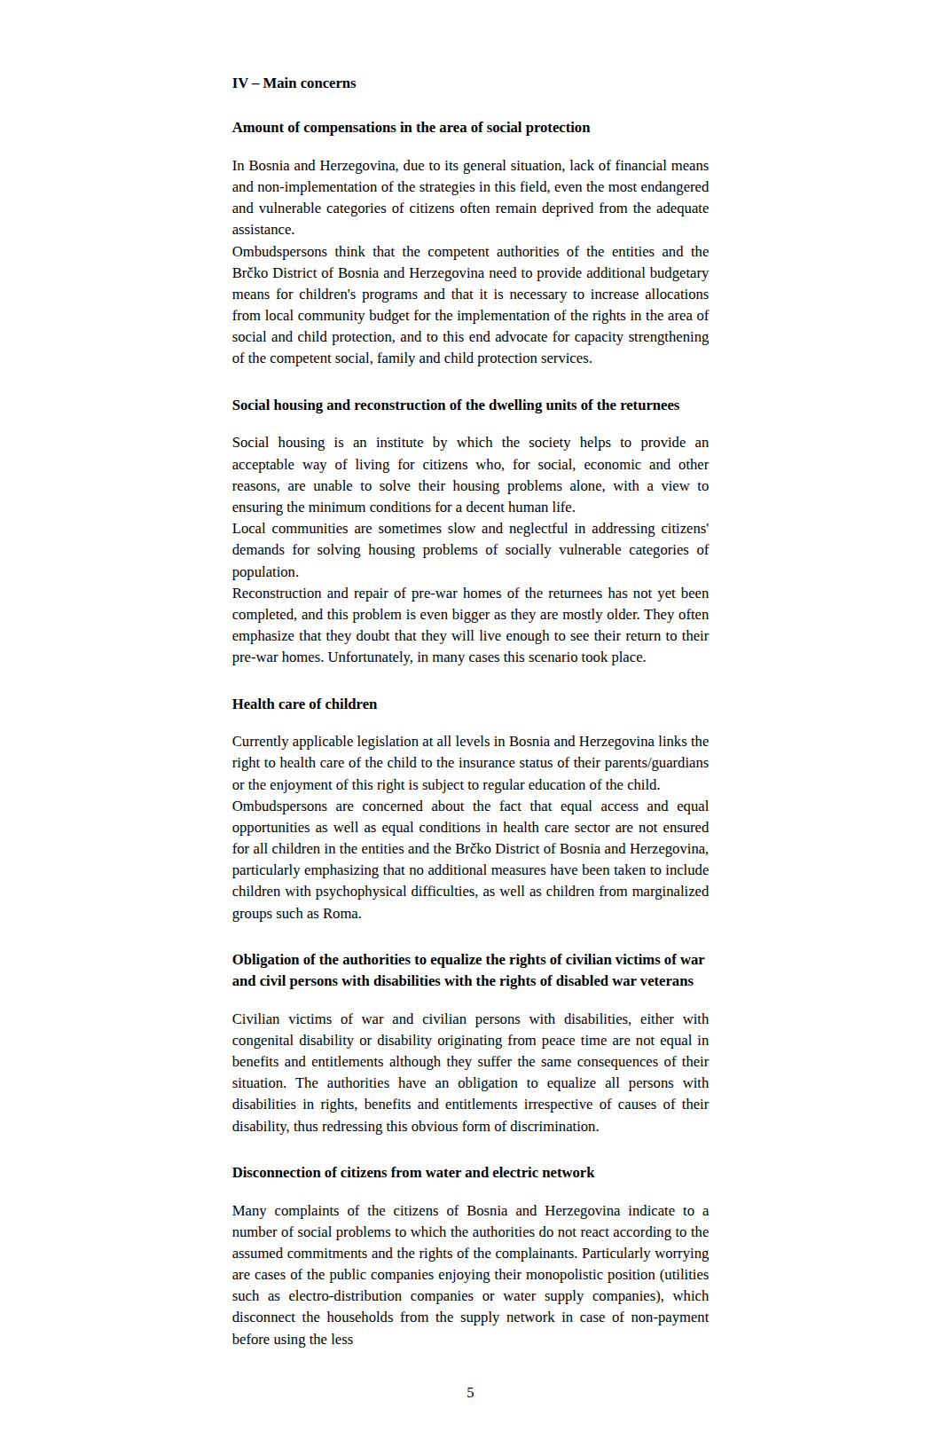IV – Main concerns
Amount of compensations in the area of social protection
In Bosnia and Herzegovina, due to its general situation, lack of financial means and non-implementation of the strategies in this field, even the most endangered and vulnerable categories of citizens often remain deprived from the adequate assistance.
Ombudspersons think that the competent authorities of the entities and the Brčko District of Bosnia and Herzegovina need to provide additional budgetary means for children's programs and that it is necessary to increase allocations from local community budget for the implementation of the rights in the area of social and child protection, and to this end advocate for capacity strengthening of the competent social, family and child protection services.
Social housing and reconstruction of the dwelling units of the returnees
Social housing is an institute by which the society helps to provide an acceptable way of living for citizens who, for social, economic and other reasons, are unable to solve their housing problems alone, with a view to ensuring the minimum conditions for a decent human life.
Local communities are sometimes slow and neglectful in addressing citizens' demands for solving housing problems of socially vulnerable categories of population.
Reconstruction and repair of pre-war homes of the returnees has not yet been completed, and this problem is even bigger as they are mostly older. They often emphasize that they doubt that they will live enough to see their return to their pre-war homes. Unfortunately, in many cases this scenario took place.
Health care of children
Currently applicable legislation at all levels in Bosnia and Herzegovina links the right to health care of the child to the insurance status of their parents/guardians or the enjoyment of this right is subject to regular education of the child.
Ombudspersons are concerned about the fact that equal access and equal opportunities as well as equal conditions in health care sector are not ensured for all children in the entities and the Brčko District of Bosnia and Herzegovina, particularly emphasizing that no additional measures have been taken to include children with psychophysical difficulties, as well as children from marginalized groups such as Roma.
Obligation of the authorities to equalize the rights of civilian victims of war and civil persons with disabilities with the rights of disabled war veterans
Civilian victims of war and civilian persons with disabilities, either with congenital disability or disability originating from peace time are not equal in benefits and entitlements although they suffer the same consequences of their situation. The authorities have an obligation to equalize all persons with disabilities in rights, benefits and entitlements irrespective of causes of their disability, thus redressing this obvious form of discrimination.
Disconnection of citizens from water and electric network
Many complaints of the citizens of Bosnia and Herzegovina indicate to a number of social problems to which the authorities do not react according to the assumed commitments and the rights of the complainants. Particularly worrying are cases of the public companies enjoying their monopolistic position (utilities such as electro-distribution companies or water supply companies), which disconnect the households from the supply network in case of non-payment before using the less
5